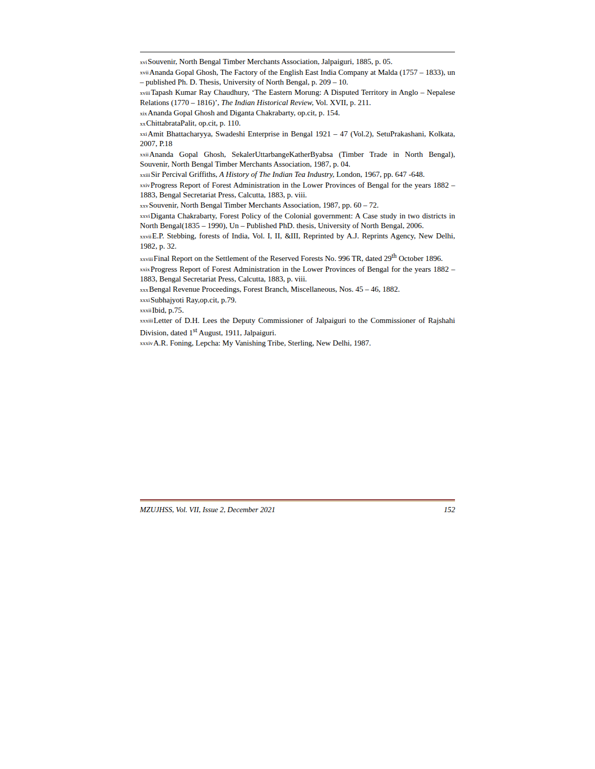xviSouvenir, North Bengal Timber Merchants Association, Jalpaiguri, 1885, p. 05.
xviiAnanda Gopal Ghosh, The Factory of the English East India Company at Malda (1757 – 1833), un – published Ph. D. Thesis, University of North Bengal, p. 209 – 10.
xviiiTapash Kumar Ray Chaudhury, ‘The Eastern Morung: A Disputed Territory in Anglo – Nepalese Relations (1770 – 1816)’, The Indian Historical Review, Vol. XVII, p. 211.
xixAnanda Gopal Ghosh and Diganta Chakrabarty, op.cit, p. 154.
xxChittabrataPalit, op.cit, p. 110.
xxiAmit Bhattacharyya, Swadeshi Enterprise in Bengal 1921 – 47 (Vol.2), SetuPrakashani, Kolkata, 2007, P.18
xxiiAnanda Gopal Ghosh, SekalerUttarbangeKatherByabsa (Timber Trade in North Bengal), Souvenir, North Bengal Timber Merchants Association, 1987, p. 04.
xxiiiSir Percival Griffiths, A History of The Indian Tea Industry, London, 1967, pp. 647 -648.
xxivProgress Report of Forest Administration in the Lower Provinces of Bengal for the years 1882 – 1883, Bengal Secretariat Press, Calcutta, 1883, p. viii.
xxvSouvenir, North Bengal Timber Merchants Association, 1987, pp. 60 – 72.
xxviDiganta Chakrabarty, Forest Policy of the Colonial government: A Case study in two districts in North Bengal(1835 – 1990), Un – Published PhD. thesis, University of North Bengal, 2006.
xxviiE.P. Stebbing, forests of India, Vol. I, II, &III, Reprinted by A.J. Reprints Agency, New Delhi, 1982, p. 32.
xxviiiFinal Report on the Settlement of the Reserved Forests No. 996 TR, dated 29th October 1896.
xxixProgress Report of Forest Administration in the Lower Provinces of Bengal for the years 1882 – 1883, Bengal Secretariat Press, Calcutta, 1883, p. viii.
xxxBengal Revenue Proceedings, Forest Branch, Miscellaneous, Nos. 45 – 46, 1882.
xxxiSubhajyoti Ray,op.cit, p.79.
xxxiiIbid, p.75.
xxxiiiLetter of D.H. Lees the Deputy Commissioner of Jalpaiguri to the Commissioner of Rajshahi Division, dated 1st August, 1911, Jalpaiguri.
xxxivA.R. Foning, Lepcha: My Vanishing Tribe, Sterling, New Delhi, 1987.
MZUJHSS, Vol. VII, Issue 2, December 2021 152